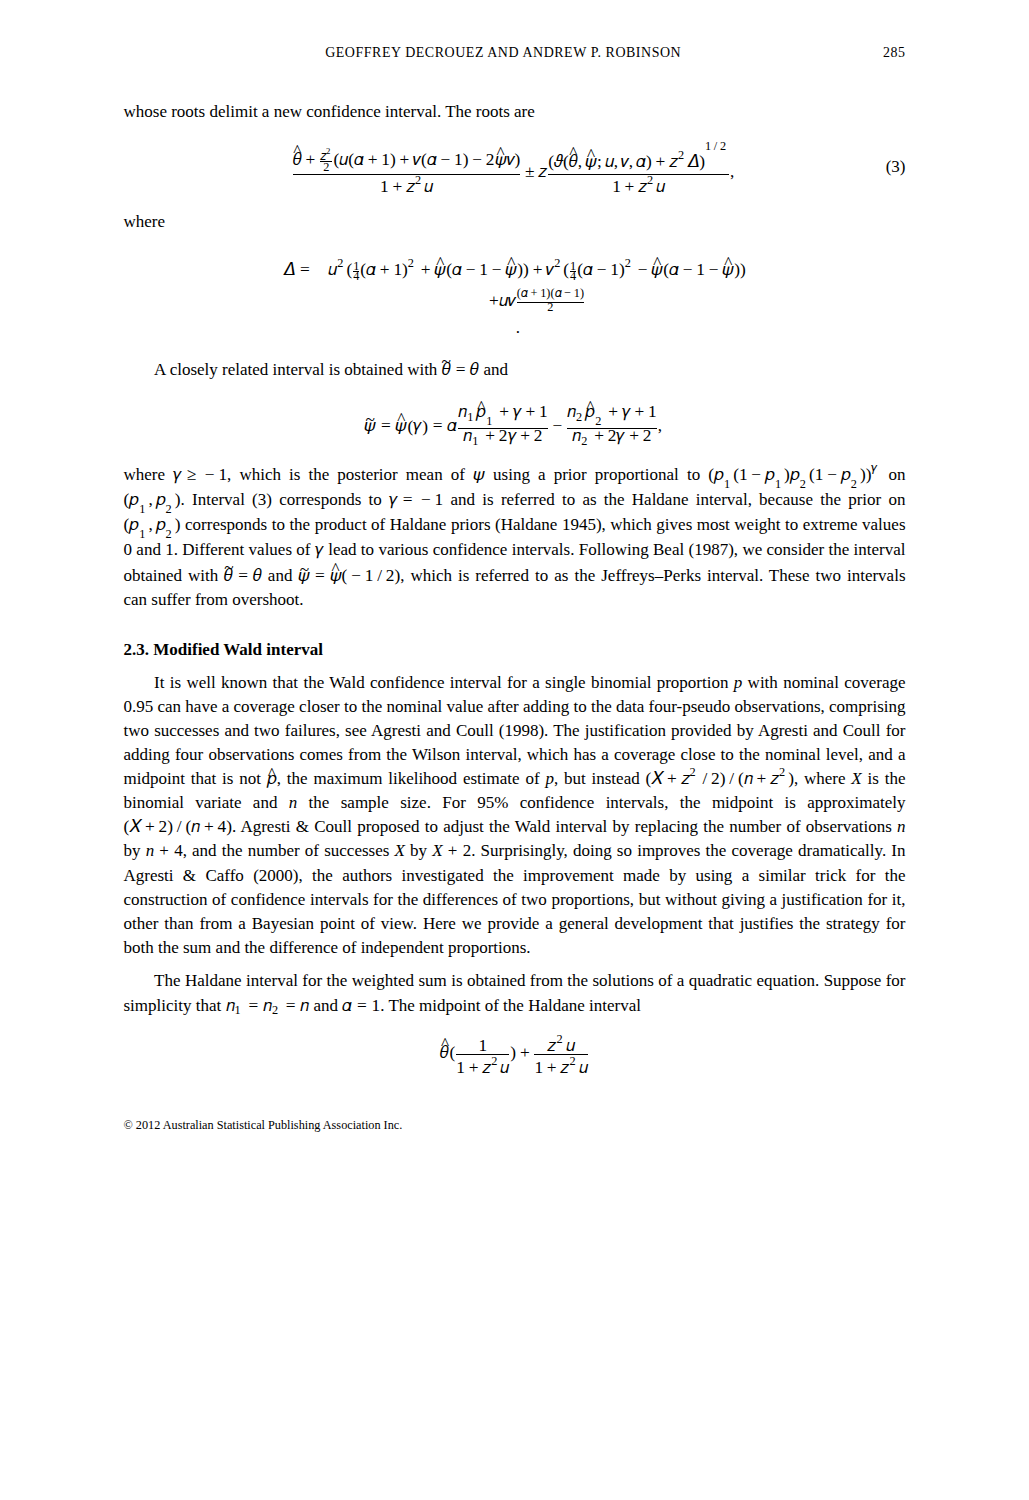GEOFFREY DECROUEZ AND ANDREW P. ROBINSON 285
whose roots delimit a new confidence interval. The roots are
θ^ + z22 ( u(α+1) + v(α−1) − 2ψ^v ) 1+z2u ± z ( ϑ (θ^, ψ^; u,v,α) + z2Δ ) 1/2 1+z2u , (3)
where
Δ= u2 ( 14 (α+1)2 + ψ^ (α−1− ψ^) ) + v2 ( 14 (α−1)2 − ψ^ (α−1− ψ^) ) + uv (α+1)(α−1) 2 .
A closely related interval is obtained with θ~=θ and
ψ~ = ψ^ (γ) = α n1p^1+γ+1 n1+2γ+2 − n2p^2+γ+1 n2+2γ+2 ,
where γ≥−1, which is the posterior mean of ψ using a prior proportional to (p1(1−p1)p2(1−p2))γ on (p1,p2). Interval (3) corresponds to γ=−1 and is referred to as the Haldane interval, because the prior on (p1,p2) corresponds to the product of Haldane priors (Haldane 1945), which gives most weight to extreme values 0 and 1. Different values of γ lead to various confidence intervals. Following Beal (1987), we consider the interval obtained with θ~=θ and ψ~=ψ^(−1/2), which is referred to as the Jeffreys–Perks interval. These two intervals can suffer from overshoot.
2.3. Modified Wald interval
It is well known that the Wald confidence interval for a single binomial proportion p with nominal coverage 0.95 can have a coverage closer to the nominal value after adding to the data four-pseudo observations, comprising two successes and two failures, see Agresti and Coull (1998). The justification provided by Agresti and Coull for adding four observations comes from the Wilson interval, which has a coverage close to the nominal level, and a midpoint that is not p^, the maximum likelihood estimate of p, but instead (X+z2/2)/(n+z2), where X is the binomial variate and n the sample size. For 95% confidence intervals, the midpoint is approximately (X+2)/(n+4). Agresti & Coull proposed to adjust the Wald interval by replacing the number of observations n by n + 4, and the number of successes X by X + 2. Surprisingly, doing so improves the coverage dramatically. In Agresti & Caffo (2000), the authors investigated the improvement made by using a similar trick for the construction of confidence intervals for the differences of two proportions, but without giving a justification for it, other than from a Bayesian point of view. Here we provide a general development that justifies the strategy for both the sum and the difference of independent proportions.
The Haldane interval for the weighted sum is obtained from the solutions of a quadratic equation. Suppose for simplicity that n1=n2=n and α=1. The midpoint of the Haldane interval
θ^ ( 11+z2u ) + z2u 1+z2u
© 2012 Australian Statistical Publishing Association Inc.